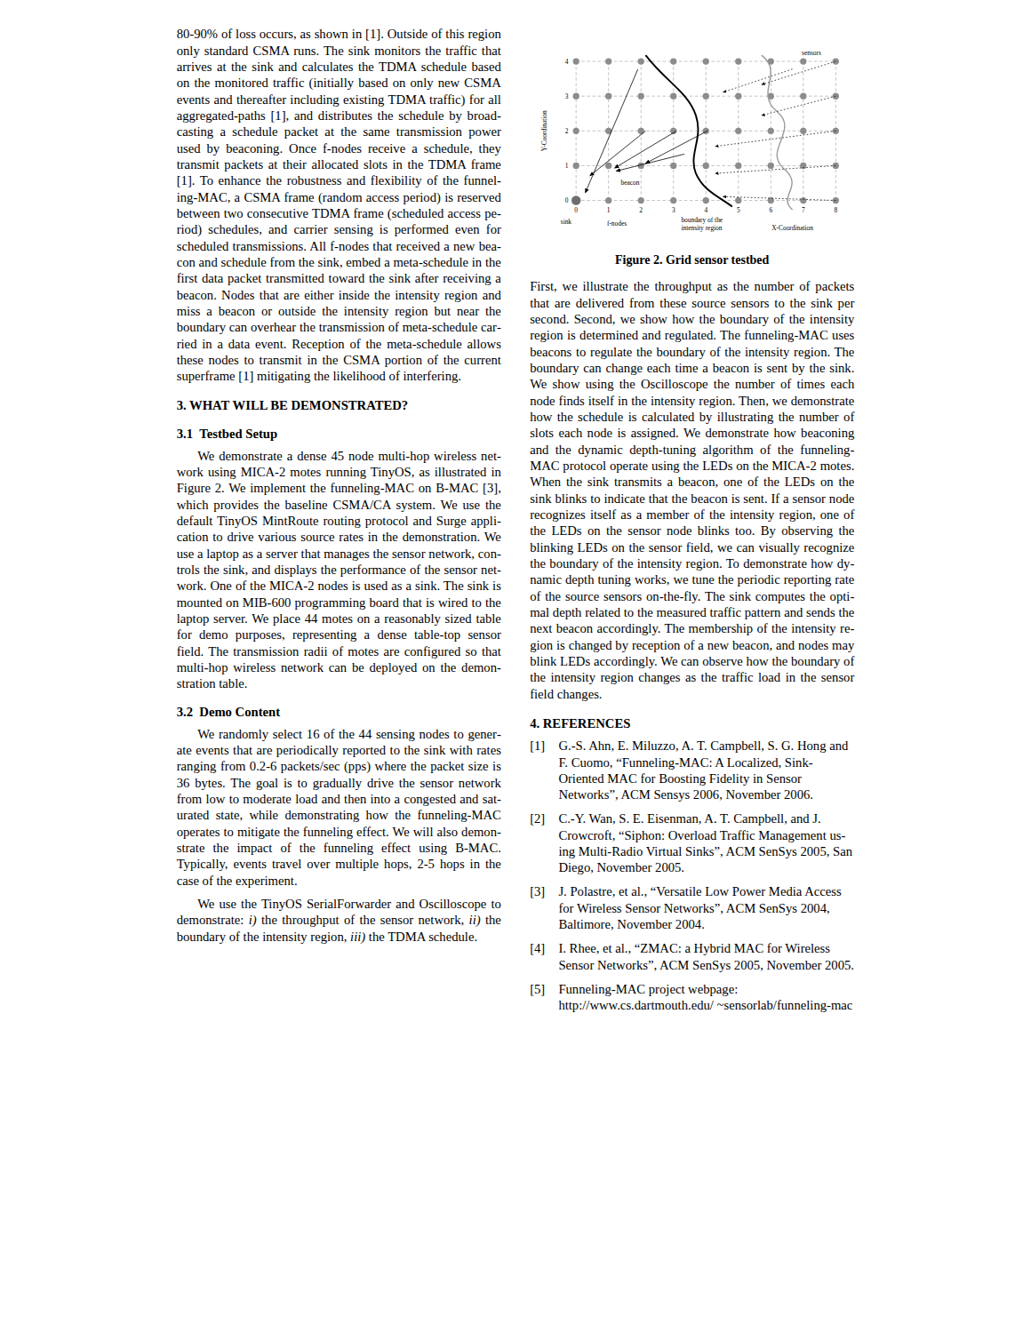80-90% of loss occurs, as shown in [1]. Outside of this region only standard CSMA runs. The sink monitors the traffic that arrives at the sink and calculates the TDMA schedule based on the monitored traffic (initially based on only new CSMA events and thereafter including existing TDMA traffic) for all aggregated-paths [1], and distributes the schedule by broadcasting a schedule packet at the same transmission power used by beaconing. Once f-nodes receive a schedule, they transmit packets at their allocated slots in the TDMA frame [1]. To enhance the robustness and flexibility of the funneling-MAC, a CSMA frame (random access period) is reserved between two consecutive TDMA frame (scheduled access period) schedules, and carrier sensing is performed even for scheduled transmissions. All f-nodes that received a new beacon and schedule from the sink, embed a meta-schedule in the first data packet transmitted toward the sink after receiving a beacon. Nodes that are either inside the intensity region and miss a beacon or outside the intensity region but near the boundary can overhear the transmission of meta-schedule carried in a data event. Reception of the meta-schedule allows these nodes to transmit in the CSMA portion of the current superframe [1] mitigating the likelihood of interfering.
3. What will be demonstrated?
3.1 Testbed Setup
We demonstrate a dense 45 node multi-hop wireless network using MICA-2 motes running TinyOS, as illustrated in Figure 2. We implement the funneling-MAC on B-MAC [3], which provides the baseline CSMA/CA system. We use the default TinyOS MintRoute routing protocol and Surge application to drive various source rates in the demonstration. We use a laptop as a server that manages the sensor network, controls the sink, and displays the performance of the sensor network. One of the MICA-2 nodes is used as a sink. The sink is mounted on MIB-600 programming board that is wired to the laptop server. We place 44 motes on a reasonably sized table for demo purposes, representing a dense table-top sensor field. The transmission radii of motes are configured so that multi-hop wireless network can be deployed on the demonstration table.
3.2 Demo Content
We randomly select 16 of the 44 sensing nodes to generate events that are periodically reported to the sink with rates ranging from 0.2-6 packets/sec (pps) where the packet size is 36 bytes. The goal is to gradually drive the sensor network from low to moderate load and then into a congested and saturated state, while demonstrating how the funneling-MAC operates to mitigate the funneling effect. We will also demonstrate the impact of the funneling effect using B-MAC. Typically, events travel over multiple hops, 2-5 hops in the case of the experiment.
We use the TinyOS SerialForwarder and Oscilloscope to demonstrate: i) the throughput of the sensor network, ii) the boundary of the intensity region, iii) the TDMA schedule.
Y-Coordination X-Coordination 4 3 2 1 0 0 1 2 3 4 5 6 7 8 sensors beacon sink f-nodes boundary of the intensity region
Figure 2. Grid sensor testbed
First, we illustrate the throughput as the number of packets that are delivered from these source sensors to the sink per second. Second, we show how the boundary of the intensity region is determined and regulated. The funneling-MAC uses beacons to regulate the boundary of the intensity region. The boundary can change each time a beacon is sent by the sink. We show using the Oscilloscope the number of times each node finds itself in the intensity region. Then, we demonstrate how the schedule is calculated by illustrating the number of slots each node is assigned. We demonstrate how beaconing and the dynamic depth-tuning algorithm of the funneling-MAC protocol operate using the LEDs on the MICA-2 motes. When the sink transmits a beacon, one of the LEDs on the sink blinks to indicate that the beacon is sent. If a sensor node recognizes itself as a member of the intensity region, one of the LEDs on the sensor node blinks too. By observing the blinking LEDs on the sensor field, we can visually recognize the boundary of the intensity region. To demonstrate how dynamic depth tuning works, we tune the periodic reporting rate of the source sensors on-the-fly. The sink computes the optimal depth related to the measured traffic pattern and sends the next beacon accordingly. The membership of the intensity region is changed by reception of a new beacon, and nodes may blink LEDs accordingly. We can observe how the boundary of the intensity region changes as the traffic load in the sensor field changes.
4. References
G.-S. Ahn, E. Miluzzo, A. T. Campbell, S. G. Hong and F. Cuomo, “Funneling-MAC: A Localized, Sink-Oriented MAC for Boosting Fidelity in Sensor Networks”, ACM Sensys 2006, November 2006.
C.-Y. Wan, S. E. Eisenman, A. T. Campbell, and J. Crowcroft, “Siphon: Overload Traffic Management using Multi-Radio Virtual Sinks”, ACM SenSys 2005, San Diego, November 2005.
J. Polastre, et al., “Versatile Low Power Media Access for Wireless Sensor Networks”, ACM SenSys 2004, Baltimore, November 2004.
I. Rhee, et al., “ZMAC: a Hybrid MAC for Wireless Sensor Networks”, ACM SenSys 2005, November 2005.
Funneling-MAC project webpage:
http://www.cs.dartmouth.edu/ ~sensorlab/funneling-mac